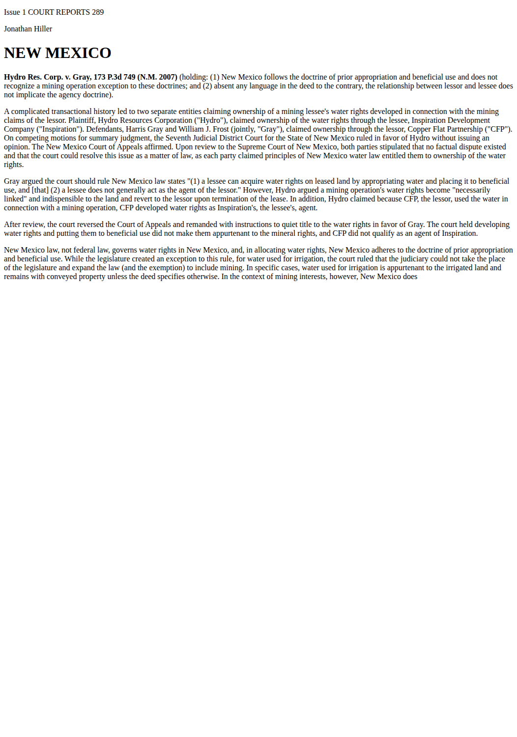Issue 1 COURT REPORTS 289
Jonathan Hiller
NEW MEXICO
Hydro Res. Corp. v. Gray, 173 P.3d 749 (N.M. 2007) (holding: (1) New Mexico follows the doctrine of prior appropriation and beneficial use and does not recognize a mining operation exception to these doctrines; and (2) absent any language in the deed to the contrary, the relationship between lessor and lessee does not implicate the agency doctrine).
A complicated transactional history led to two separate entities claiming ownership of a mining lessee's water rights developed in connection with the mining claims of the lessor. Plaintiff, Hydro Resources Corporation ("Hydro"), claimed ownership of the water rights through the lessee, Inspiration Development Company ("Inspiration"). Defendants, Harris Gray and William J. Frost (jointly, "Gray"), claimed ownership through the lessor, Copper Flat Partnership ("CFP"). On competing motions for summary judgment, the Seventh Judicial District Court for the State of New Mexico ruled in favor of Hydro without issuing an opinion. The New Mexico Court of Appeals affirmed. Upon review to the Supreme Court of New Mexico, both parties stipulated that no factual dispute existed and that the court could resolve this issue as a matter of law, as each party claimed principles of New Mexico water law entitled them to ownership of the water rights.
Gray argued the court should rule New Mexico law states "(1) a lessee can acquire water rights on leased land by appropriating water and placing it to beneficial use, and [that] (2) a lessee does not generally act as the agent of the lessor." However, Hydro argued a mining operation's water rights become "necessarily linked" and indispensible to the land and revert to the lessor upon termination of the lease. In addition, Hydro claimed because CFP, the lessor, used the water in connection with a mining operation, CFP developed water rights as Inspiration's, the lessee's, agent.
After review, the court reversed the Court of Appeals and remanded with instructions to quiet title to the water rights in favor of Gray. The court held developing water rights and putting them to beneficial use did not make them appurtenant to the mineral rights, and CFP did not qualify as an agent of Inspiration.
New Mexico law, not federal law, governs water rights in New Mexico, and, in allocating water rights, New Mexico adheres to the doctrine of prior appropriation and beneficial use. While the legislature created an exception to this rule, for water used for irrigation, the court ruled that the judiciary could not take the place of the legislature and expand the law (and the exemption) to include mining. In specific cases, water used for irrigation is appurtenant to the irrigated land and remains with conveyed property unless the deed specifies otherwise. In the context of mining interests, however, New Mexico does